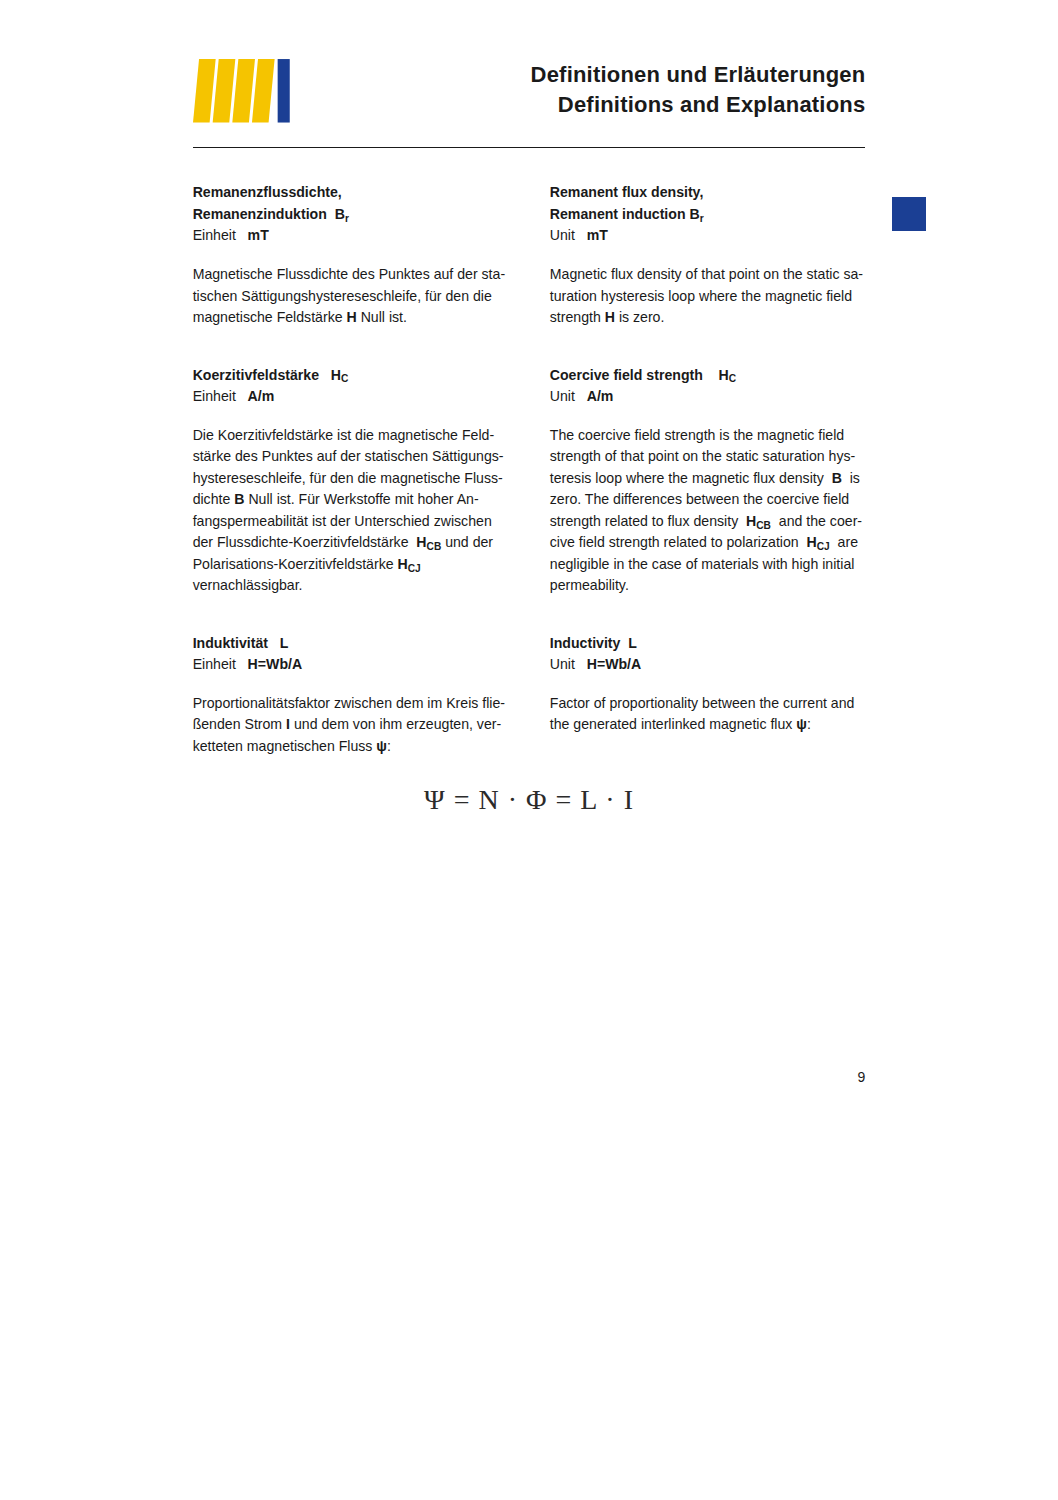Definitionen und Erläuterungen
Definitions and Explanations
Remanenzflussdichte,
Remanenzinduktion Br
Einheit mT
Magnetische Flussdichte des Punktes auf der statischen Sättigungshysterese­schleife, für den die magnetische Feldstärke H Null ist.
Koerzitivfeldstärke HC
Einheit A/m
Die Koerzitivfeldstärke ist die magne­tische Feldstärke des Punktes auf der statischen Sättigungshystereseschleife, für den die magnetische Flussdichte B Null ist. Für Werkstoffe mit hoher Anfangspermeabilität ist der Unterschied zwischen der Flussdichte-Koerzitivfeld­stärke HCB und der Polarisations-Koerzitivfeldstärke HCJ vernachlässigbar.
Induktivität L
Einheit H=Wb/A
Proportionalitätsfaktor zwischen dem im Kreis fließenden Strom I und dem von ihm erzeugten, verketteten magnetischen Fluss ψ:
Remanent flux density,
Remanent induction Br
Unit mT
Magnetic flux density of that point on the static saturation hysteresis loop where the magnetic field strength H is zero.
Coercive field strength HC
Unit A/m
The coercive field strength is the magne­tic field strength of that point on the static saturation hysteresis loop where the magnetic flux density B is zero. The differences between the coercive field strength related to flux density HCB and the coercive field strength related to polarization HCJ are negligible in the case of materials with high initial per­meability.
Inductivity L
Unit H=Wb/A
Factor of proportionality between the current and the generated interlinked magnetic flux ψ:
Ψ = N · Φ = L · I
9